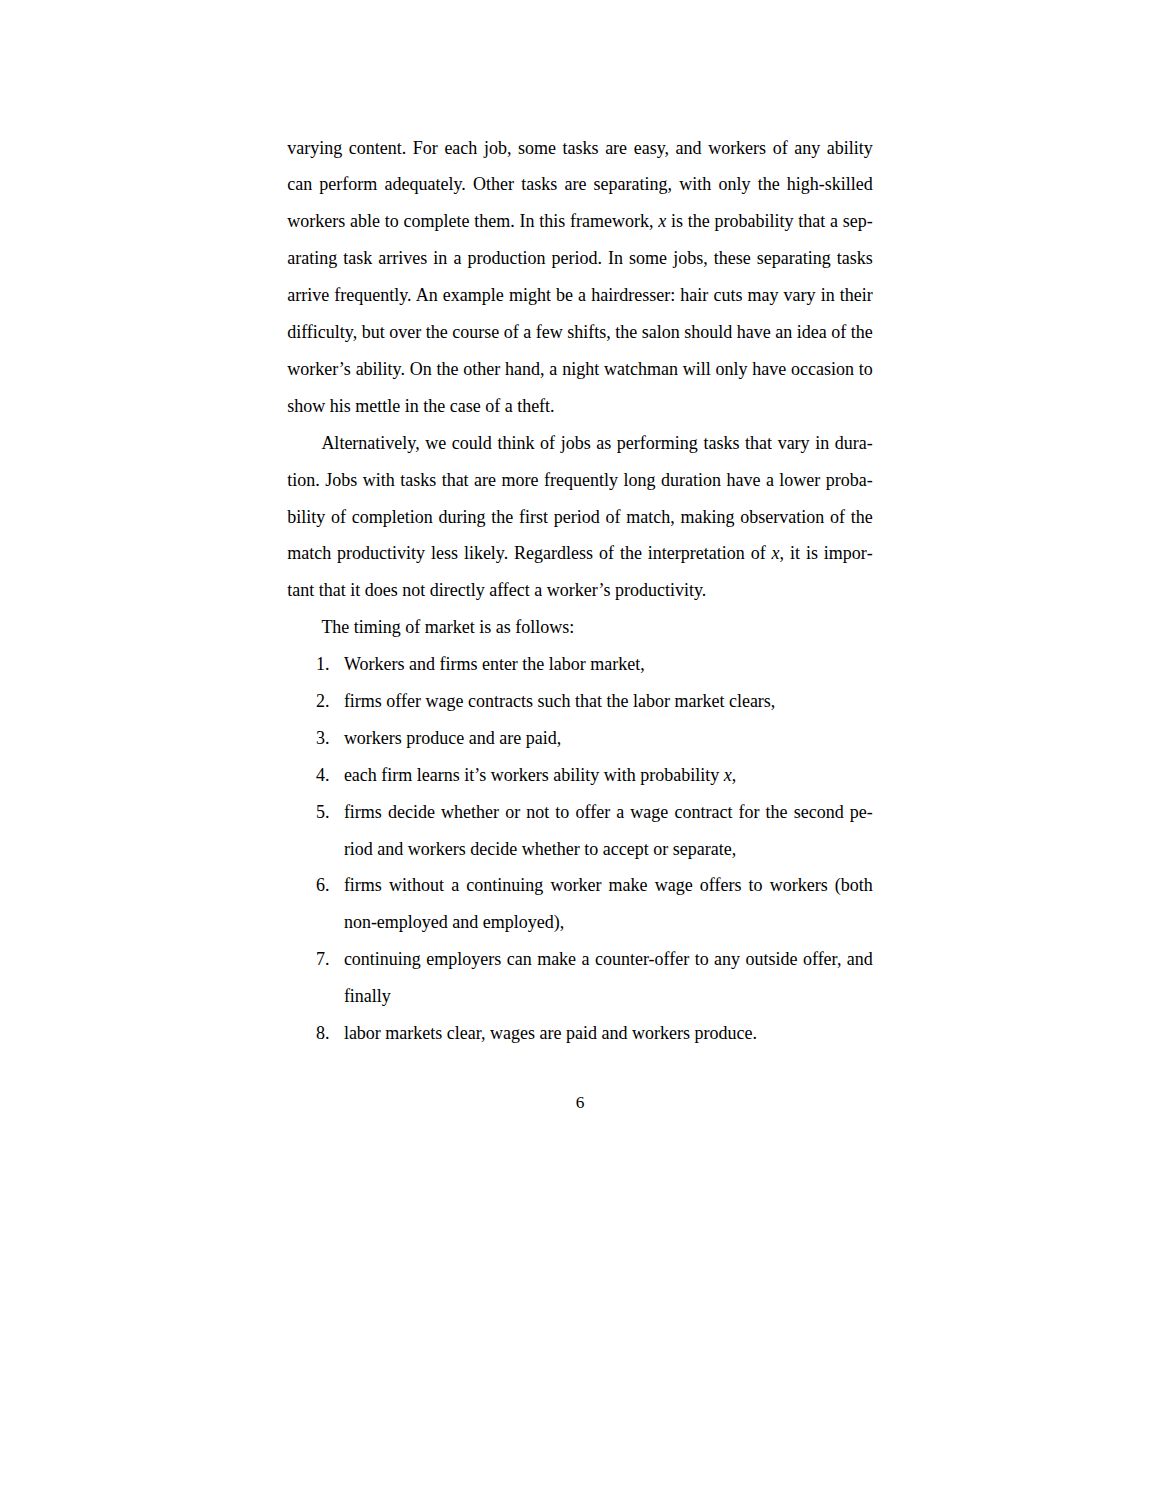varying content. For each job, some tasks are easy, and workers of any ability can perform adequately. Other tasks are separating, with only the high-skilled workers able to complete them. In this framework, x is the probability that a separating task arrives in a production period. In some jobs, these separating tasks arrive frequently. An example might be a hairdresser: hair cuts may vary in their difficulty, but over the course of a few shifts, the salon should have an idea of the worker’s ability. On the other hand, a night watchman will only have occasion to show his mettle in the case of a theft.
Alternatively, we could think of jobs as performing tasks that vary in duration. Jobs with tasks that are more frequently long duration have a lower probability of completion during the first period of match, making observation of the match productivity less likely. Regardless of the interpretation of x, it is important that it does not directly affect a worker’s productivity.
The timing of market is as follows:
Workers and firms enter the labor market,
firms offer wage contracts such that the labor market clears,
workers produce and are paid,
each firm learns it’s workers ability with probability x,
firms decide whether or not to offer a wage contract for the second period and workers decide whether to accept or separate,
firms without a continuing worker make wage offers to workers (both non-employed and employed),
continuing employers can make a counter-offer to any outside offer, and finally
labor markets clear, wages are paid and workers produce.
6